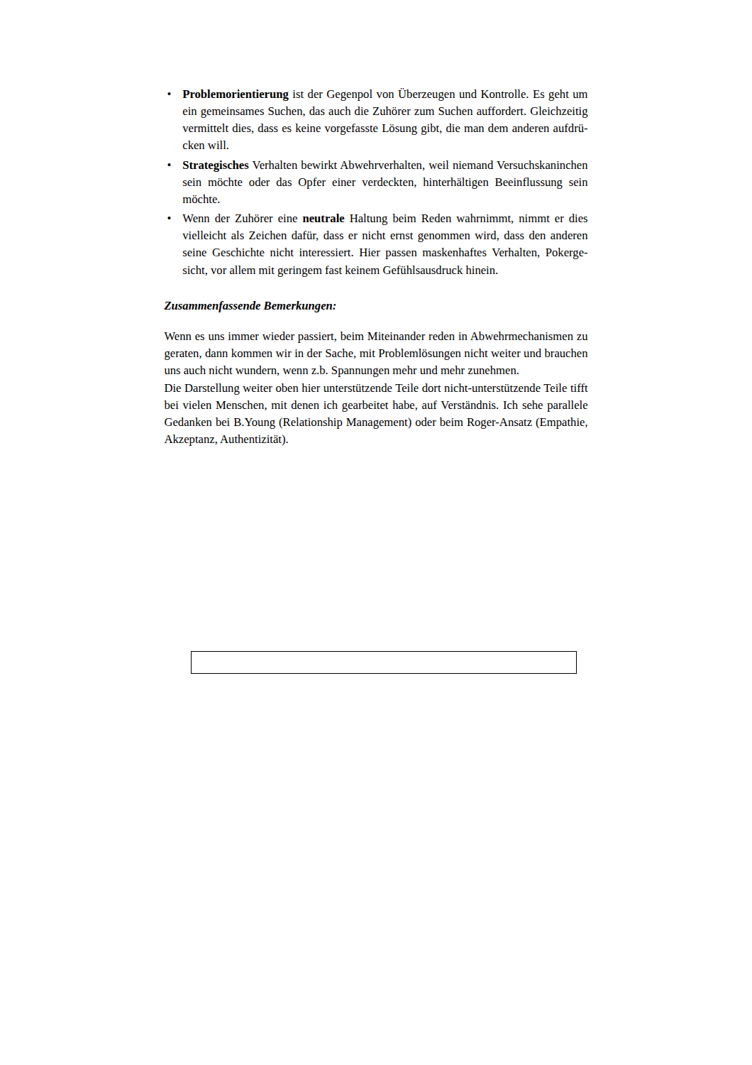Problemorientierung ist der Gegenpol von Überzeugen und Kontrolle. Es geht um ein gemeinsames Suchen, das auch die Zuhörer zum Suchen auffordert. Gleichzeitig vermittelt dies, dass es keine vorgefasste Lösung gibt, die man dem anderen aufdrücken will.
Strategisches Verhalten bewirkt Abwehrverhalten, weil niemand Versuchskaninchen sein möchte oder das Opfer einer verdeckten, hinterhältigen Beeinflussung sein möchte.
Wenn der Zuhörer eine neutrale Haltung beim Reden wahrnimmt, nimmt er dies vielleicht als Zeichen dafür, dass er nicht ernst genommen wird, dass den anderen seine Geschichte nicht interessiert. Hier passen maskenhaftes Verhalten, Pokergesicht, vor allem mit geringem fast keinem Gefühlsausdruck hinein.
Zusammenfassende Bemerkungen:
Wenn es uns immer wieder passiert, beim Miteinander reden in Abwehrmechanismen zu geraten, dann kommen wir in der Sache, mit Problemlösungen nicht weiter und brauchen uns auch nicht wundern, wenn z.b. Spannungen mehr und mehr zunehmen.
Die Darstellung weiter oben hier unterstützende Teile dort nicht-unterstützende Teile tifft bei vielen Menschen, mit denen ich gearbeitet habe, auf Verständnis. Ich sehe parallele Gedanken bei B.Young (Relationship Management) oder beim Roger-Ansatz (Empathie, Akzeptanz, Authentizität).